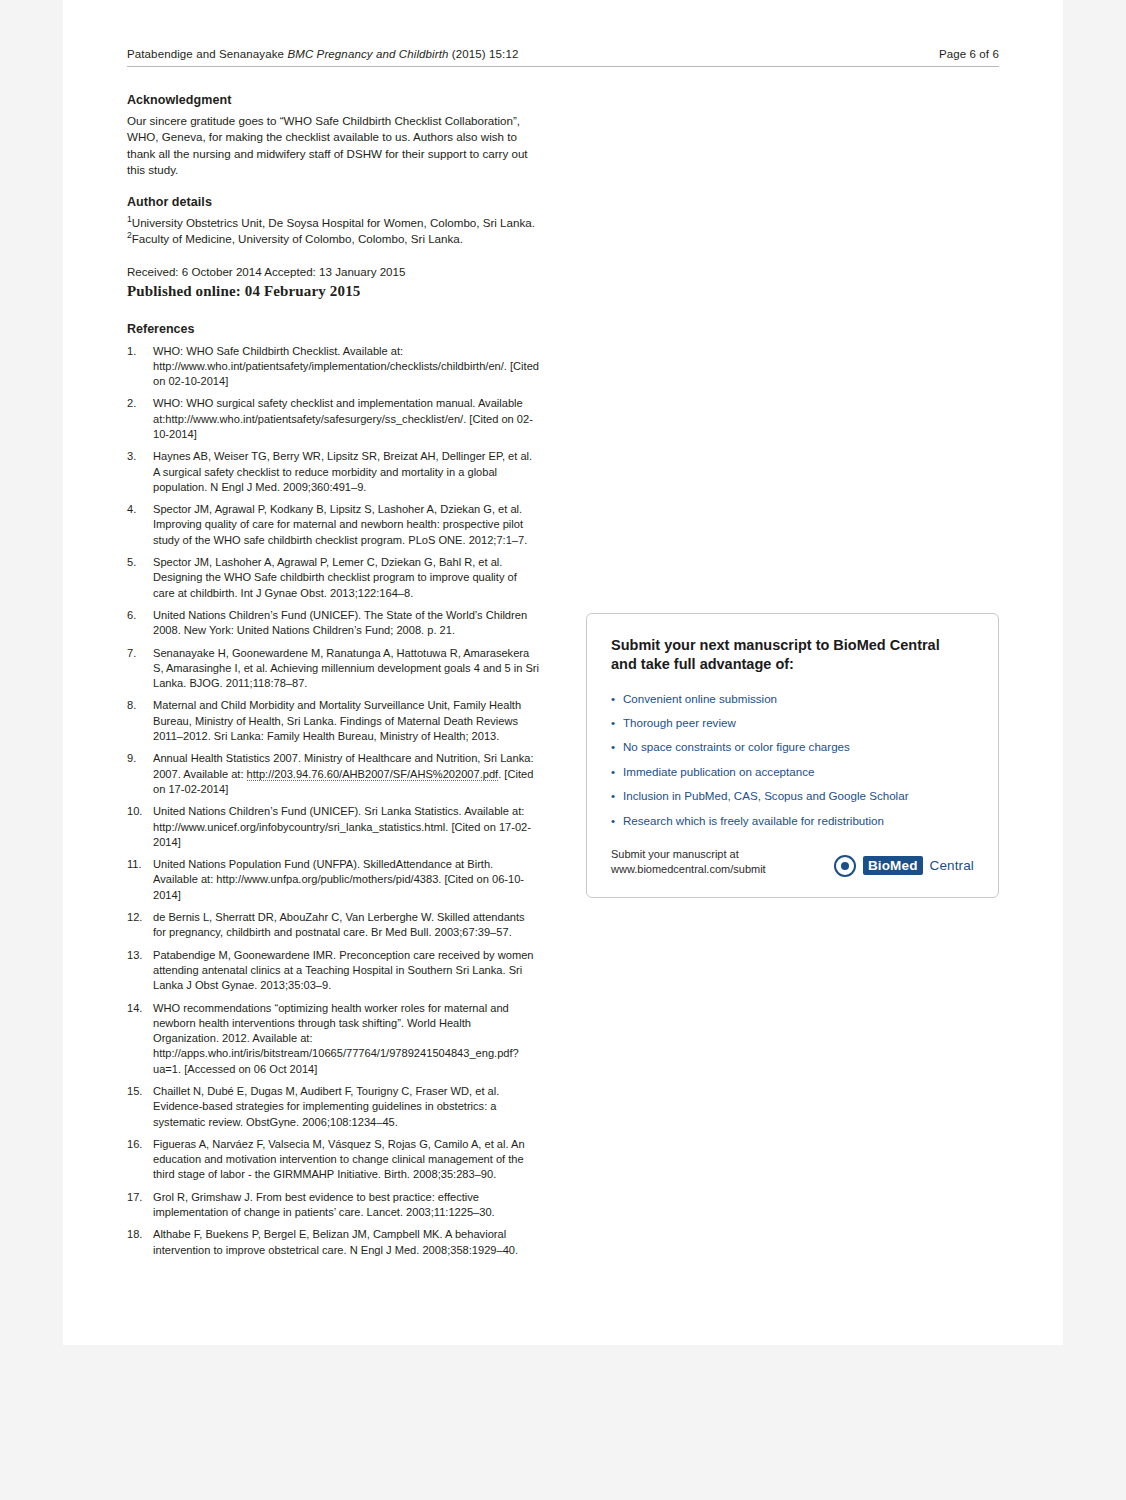Patabendige and Senanayake BMC Pregnancy and Childbirth (2015) 15:12
Page 6 of 6
Acknowledgment
Our sincere gratitude goes to “WHO Safe Childbirth Checklist Collaboration”, WHO, Geneva, for making the checklist available to us. Authors also wish to thank all the nursing and midwifery staff of DSHW for their support to carry out this study.
Author details
1University Obstetrics Unit, De Soysa Hospital for Women, Colombo, Sri Lanka. 2Faculty of Medicine, University of Colombo, Colombo, Sri Lanka.
Received: 6 October 2014 Accepted: 13 January 2015
Published online: 04 February 2015
References
WHO: WHO Safe Childbirth Checklist. Available at: http://www.who.int/patientsafety/implementation/checklists/childbirth/en/. [Cited on 02-10-2014]
WHO: WHO surgical safety checklist and implementation manual. Available at:http://www.who.int/patientsafety/safesurgery/ss_checklist/en/. [Cited on 02-10-2014]
Haynes AB, Weiser TG, Berry WR, Lipsitz SR, Breizat AH, Dellinger EP, et al. A surgical safety checklist to reduce morbidity and mortality in a global population. N Engl J Med. 2009;360:491–9.
Spector JM, Agrawal P, Kodkany B, Lipsitz S, Lashoher A, Dziekan G, et al. Improving quality of care for maternal and newborn health: prospective pilot study of the WHO safe childbirth checklist program. PLoS ONE. 2012;7:1–7.
Spector JM, Lashoher A, Agrawal P, Lemer C, Dziekan G, Bahl R, et al. Designing the WHO Safe childbirth checklist program to improve quality of care at childbirth. Int J Gynae Obst. 2013;122:164–8.
United Nations Children’s Fund (UNICEF). The State of the World’s Children 2008. New York: United Nations Children’s Fund; 2008. p. 21.
Senanayake H, Goonewardene M, Ranatunga A, Hattotuwa R, Amarasekera S, Amarasinghe I, et al. Achieving millennium development goals 4 and 5 in Sri Lanka. BJOG. 2011;118:78–87.
Maternal and Child Morbidity and Mortality Surveillance Unit, Family Health Bureau, Ministry of Health, Sri Lanka. Findings of Maternal Death Reviews 2011–2012. Sri Lanka: Family Health Bureau, Ministry of Health; 2013.
Annual Health Statistics 2007. Ministry of Healthcare and Nutrition, Sri Lanka: 2007. Available at: http://203.94.76.60/AHB2007/SF/AHS%202007.pdf. [Cited on 17-02-2014]
United Nations Children’s Fund (UNICEF). Sri Lanka Statistics. Available at: http://www.unicef.org/infobycountry/sri_lanka_statistics.html. [Cited on 17-02-2014]
United Nations Population Fund (UNFPA). SkilledAttendance at Birth. Available at: http://www.unfpa.org/public/mothers/pid/4383. [Cited on 06-10-2014]
de Bernis L, Sherratt DR, AbouZahr C, Van Lerberghe W. Skilled attendants for pregnancy, childbirth and postnatal care. Br Med Bull. 2003;67:39–57.
Patabendige M, Goonewardene IMR. Preconception care received by women attending antenatal clinics at a Teaching Hospital in Southern Sri Lanka. Sri Lanka J Obst Gynae. 2013;35:03–9.
WHO recommendations “optimizing health worker roles for maternal and newborn health interventions through task shifting”. World Health Organization. 2012. Available at: http://apps.who.int/iris/bitstream/10665/77764/1/9789241504843_eng.pdf?ua=1. [Accessed on 06 Oct 2014]
Chaillet N, Dubé E, Dugas M, Audibert F, Tourigny C, Fraser WD, et al. Evidence-based strategies for implementing guidelines in obstetrics: a systematic review. ObstGyne. 2006;108:1234–45.
Figueras A, Narváez F, Valsecia M, Vásquez S, Rojas G, Camilo A, et al. An education and motivation intervention to change clinical management of the third stage of labor - the GIRMMAHP Initiative. Birth. 2008;35:283–90.
Grol R, Grimshaw J. From best evidence to best practice: effective implementation of change in patients’ care. Lancet. 2003;11:1225–30.
Althabe F, Buekens P, Bergel E, Belizan JM, Campbell MK. A behavioral intervention to improve obstetrical care. N Engl J Med. 2008;358:1929–40.
Submit your next manuscript to BioMed Central
and take full advantage of:
Convenient online submission
Thorough peer review
No space constraints or color figure charges
Immediate publication on acceptance
Inclusion in PubMed, CAS, Scopus and Google Scholar
Research which is freely available for redistribution
Submit your manuscript at
www.biomedcentral.com/submit
BioMed Central